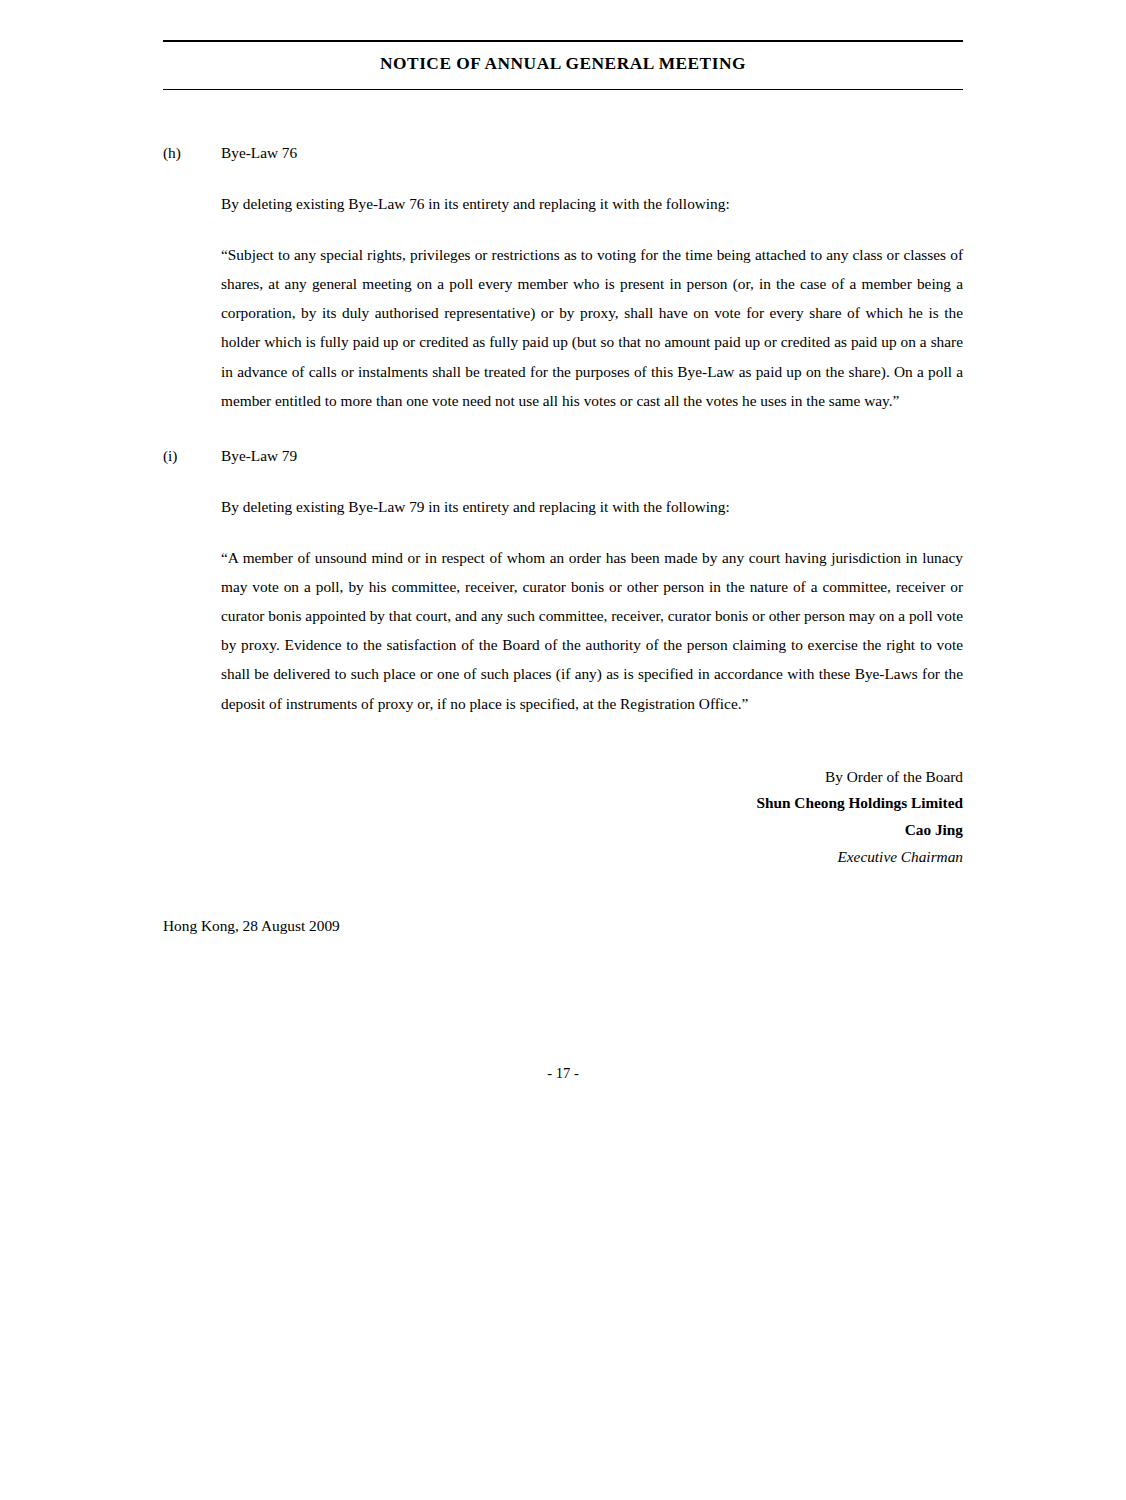NOTICE OF ANNUAL GENERAL MEETING
(h) Bye-Law 76
By deleting existing Bye-Law 76 in its entirety and replacing it with the following:
“Subject to any special rights, privileges or restrictions as to voting for the time being attached to any class or classes of shares, at any general meeting on a poll every member who is present in person (or, in the case of a member being a corporation, by its duly authorised representative) or by proxy, shall have on vote for every share of which he is the holder which is fully paid up or credited as fully paid up (but so that no amount paid up or credited as paid up on a share in advance of calls or instalments shall be treated for the purposes of this Bye-Law as paid up on the share). On a poll a member entitled to more than one vote need not use all his votes or cast all the votes he uses in the same way.”
(i) Bye-Law 79
By deleting existing Bye-Law 79 in its entirety and replacing it with the following:
“A member of unsound mind or in respect of whom an order has been made by any court having jurisdiction in lunacy may vote on a poll, by his committee, receiver, curator bonis or other person in the nature of a committee, receiver or curator bonis appointed by that court, and any such committee, receiver, curator bonis or other person may on a poll vote by proxy. Evidence to the satisfaction of the Board of the authority of the person claiming to exercise the right to vote shall be delivered to such place or one of such places (if any) as is specified in accordance with these Bye-Laws for the deposit of instruments of proxy or, if no place is specified, at the Registration Office.”
By Order of the Board
Shun Cheong Holdings Limited
Cao Jing
Executive Chairman
Hong Kong, 28 August 2009
- 17 -